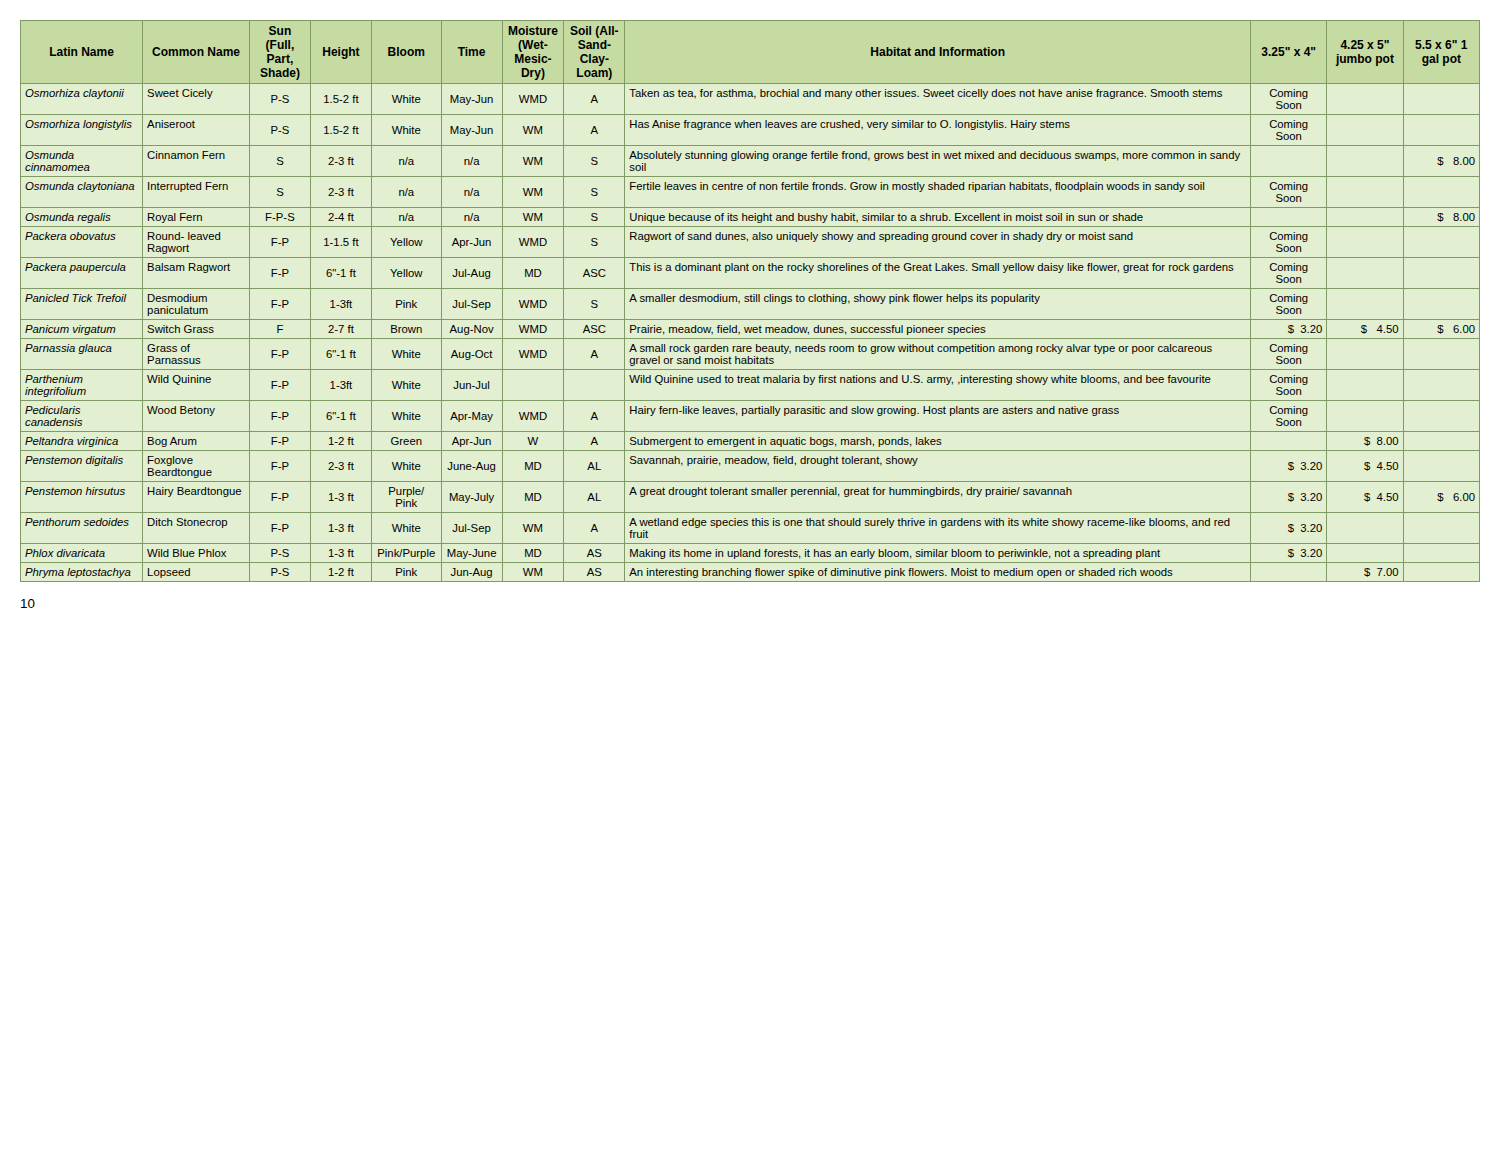| Latin Name | Common Name | Sun (Full, Part, Shade) | Height | Bloom | Time | Moisture (Wet-Mesic-Dry) | Soil (All-Sand-Clay-Loam) | Habitat and Information | 3.25" x 4" | 4.25 x 5" jumbo pot | 5.5 x 6" 1 gal pot |
| --- | --- | --- | --- | --- | --- | --- | --- | --- | --- | --- | --- |
| Osmorhiza claytonii | Sweet Cicely | P-S | 1.5-2 ft | White | May-Jun | WMD | A | Taken as tea, for asthma, brochial and many other issues. Sweet cicelly does not have anise fragrance. Smooth stems | Coming Soon | | |
| Osmorhiza longistylis | Aniseroot | P-S | 1.5-2 ft | White | May-Jun | WM | A | Has Anise fragrance when leaves are crushed, very similar to O. longistylis. Hairy stems | Coming Soon | | |
| Osmunda cinnamomea | Cinnamon Fern | S | 2-3 ft | n/a | n/a | WM | S | Absolutely stunning glowing orange fertile frond, grows best in wet mixed and deciduous swamps, more common in sandy soil | | | $ 8.00 |
| Osmunda claytoniana | Interrupted Fern | S | 2-3 ft | n/a | n/a | WM | S | Fertile leaves in centre of non fertile fronds. Grow in mostly shaded riparian habitats, floodplain woods in sandy soil | Coming Soon | | |
| Osmunda regalis | Royal Fern | F-P-S | 2-4 ft | n/a | n/a | WM | S | Unique because of its height and bushy habit, similar to a shrub. Excellent in moist soil in sun or shade | | | $ 8.00 |
| Packera obovatus | Round- leaved Ragwort | F-P | 1-1.5 ft | Yellow | Apr-Jun | WMD | S | Ragwort of sand dunes, also uniquely showy and spreading ground cover in shady dry or moist sand | Coming Soon | | |
| Packera paupercula | Balsam Ragwort | F-P | 6"-1 ft | Yellow | Jul-Aug | MD | ASC | This is a dominant plant on the rocky shorelines of the Great Lakes. Small yellow daisy like flower, great for rock gardens | Coming Soon | | |
| Panicled Tick Trefoil | Desmodium paniculatum | F-P | 1-3ft | Pink | Jul-Sep | WMD | S | A smaller desmodium, still clings to clothing, showy pink flower helps its popularity | Coming Soon | | |
| Panicum virgatum | Switch Grass | F | 2-7 ft | Brown | Aug-Nov | WMD | ASC | Prairie, meadow, field, wet meadow, dunes, successful pioneer species | $ 3.20 | $ 4.50 | $ 6.00 |
| Parnassia glauca | Grass of Parnassus | F-P | 6"-1 ft | White | Aug-Oct | WMD | A | A small rock garden rare beauty, needs room to grow without competition among rocky alvar type or poor calcareous gravel or sand moist habitats | Coming Soon | | |
| Parthenium integrifolium | Wild Quinine | F-P | 1-3ft | White | Jun-Jul | | | Wild Quinine used to treat malaria by first nations and U.S. army, ,interesting showy white blooms, and bee favourite | Coming Soon | | |
| Pedicularis canadensis | Wood Betony | F-P | 6"-1 ft | White | Apr-May | WMD | A | Hairy fern-like leaves, partially parasitic and slow growing. Host plants are asters and native grass | Coming Soon | | |
| Peltandra virginica | Bog Arum | F-P | 1-2 ft | Green | Apr-Jun | W | A | Submergent to emergent in aquatic bogs, marsh, ponds, lakes | | $ 8.00 | |
| Penstemon digitalis | Foxglove Beardtongue | F-P | 2-3 ft | White | June-Aug | MD | AL | Savannah, prairie, meadow, field, drought tolerant, showy | $ 3.20 | $ 4.50 | |
| Penstemon hirsutus | Hairy Beardtongue | F-P | 1-3 ft | Purple/ Pink | May-July | MD | AL | A great drought tolerant smaller perennial, great for hummingbirds, dry prairie/ savannah | $ 3.20 | $ 4.50 | $ 6.00 |
| Penthorum sedoides | Ditch Stonecrop | F-P | 1-3 ft | White | Jul-Sep | WM | A | A wetland edge species this is one that should surely thrive in gardens with its white showy raceme-like blooms, and red fruit | $ 3.20 | | |
| Phlox divaricata | Wild Blue Phlox | P-S | 1-3 ft | Pink/Purple | May-June | MD | AS | Making its home in upland forests, it has an early bloom, similar bloom to periwinkle, not a spreading plant | $ 3.20 | | |
| Phryma leptostachya | Lopseed | P-S | 1-2 ft | Pink | Jun-Aug | WM | AS | An interesting branching flower spike of diminutive pink flowers. Moist to medium open or shaded rich woods | | $ 7.00 | |
10